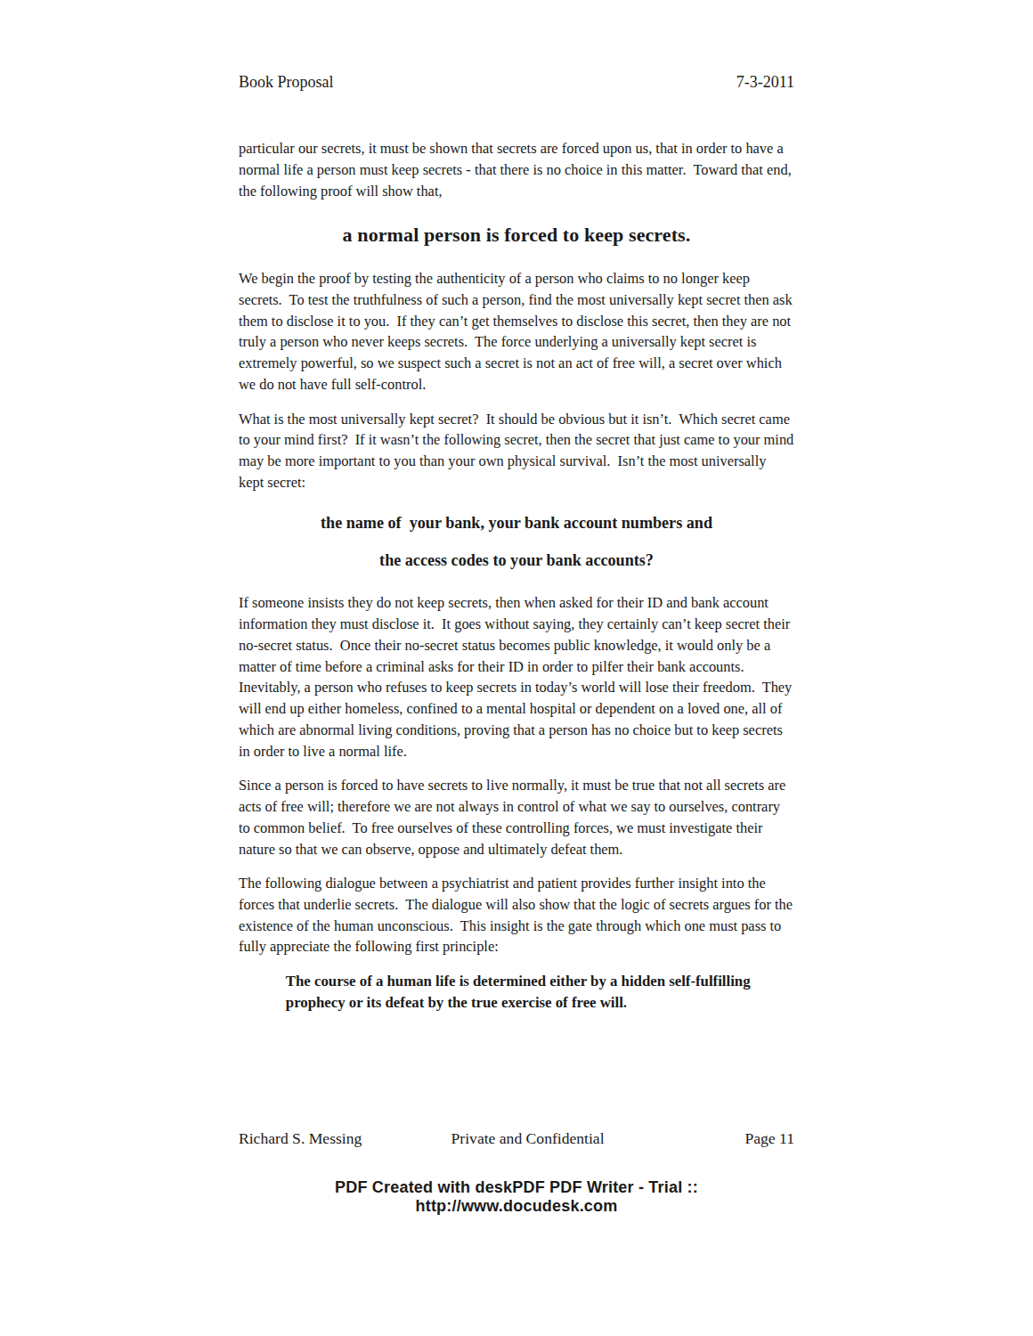Book Proposal 7-3-2011
particular our secrets, it must be shown that secrets are forced upon us, that in order to have a normal life a person must keep secrets - that there is no choice in this matter. Toward that end, the following proof will show that,
a normal person is forced to keep secrets.
We begin the proof by testing the authenticity of a person who claims to no longer keep secrets. To test the truthfulness of such a person, find the most universally kept secret then ask them to disclose it to you. If they can’t get themselves to disclose this secret, then they are not truly a person who never keeps secrets. The force underlying a universally kept secret is extremely powerful, so we suspect such a secret is not an act of free will, a secret over which we do not have full self-control.
What is the most universally kept secret? It should be obvious but it isn’t. Which secret came to your mind first? If it wasn’t the following secret, then the secret that just came to your mind may be more important to you than your own physical survival. Isn’t the most universally kept secret:
the name of your bank, your bank account numbers and the access codes to your bank accounts?
If someone insists they do not keep secrets, then when asked for their ID and bank account information they must disclose it. It goes without saying, they certainly can’t keep secret their no-secret status. Once their no-secret status becomes public knowledge, it would only be a matter of time before a criminal asks for their ID in order to pilfer their bank accounts. Inevitably, a person who refuses to keep secrets in today’s world will lose their freedom. They will end up either homeless, confined to a mental hospital or dependent on a loved one, all of which are abnormal living conditions, proving that a person has no choice but to keep secrets in order to live a normal life.
Since a person is forced to have secrets to live normally, it must be true that not all secrets are acts of free will; therefore we are not always in control of what we say to ourselves, contrary to common belief. To free ourselves of these controlling forces, we must investigate their nature so that we can observe, oppose and ultimately defeat them.
The following dialogue between a psychiatrist and patient provides further insight into the forces that underlie secrets. The dialogue will also show that the logic of secrets argues for the existence of the human unconscious. This insight is the gate through which one must pass to fully appreciate the following first principle:
The course of a human life is determined either by a hidden self-fulfilling prophecy or its defeat by the true exercise of free will.
Richard S. Messing Private and Confidential Page 11
PDF Created with deskPDF PDF Writer - Trial :: http://www.docudesk.com